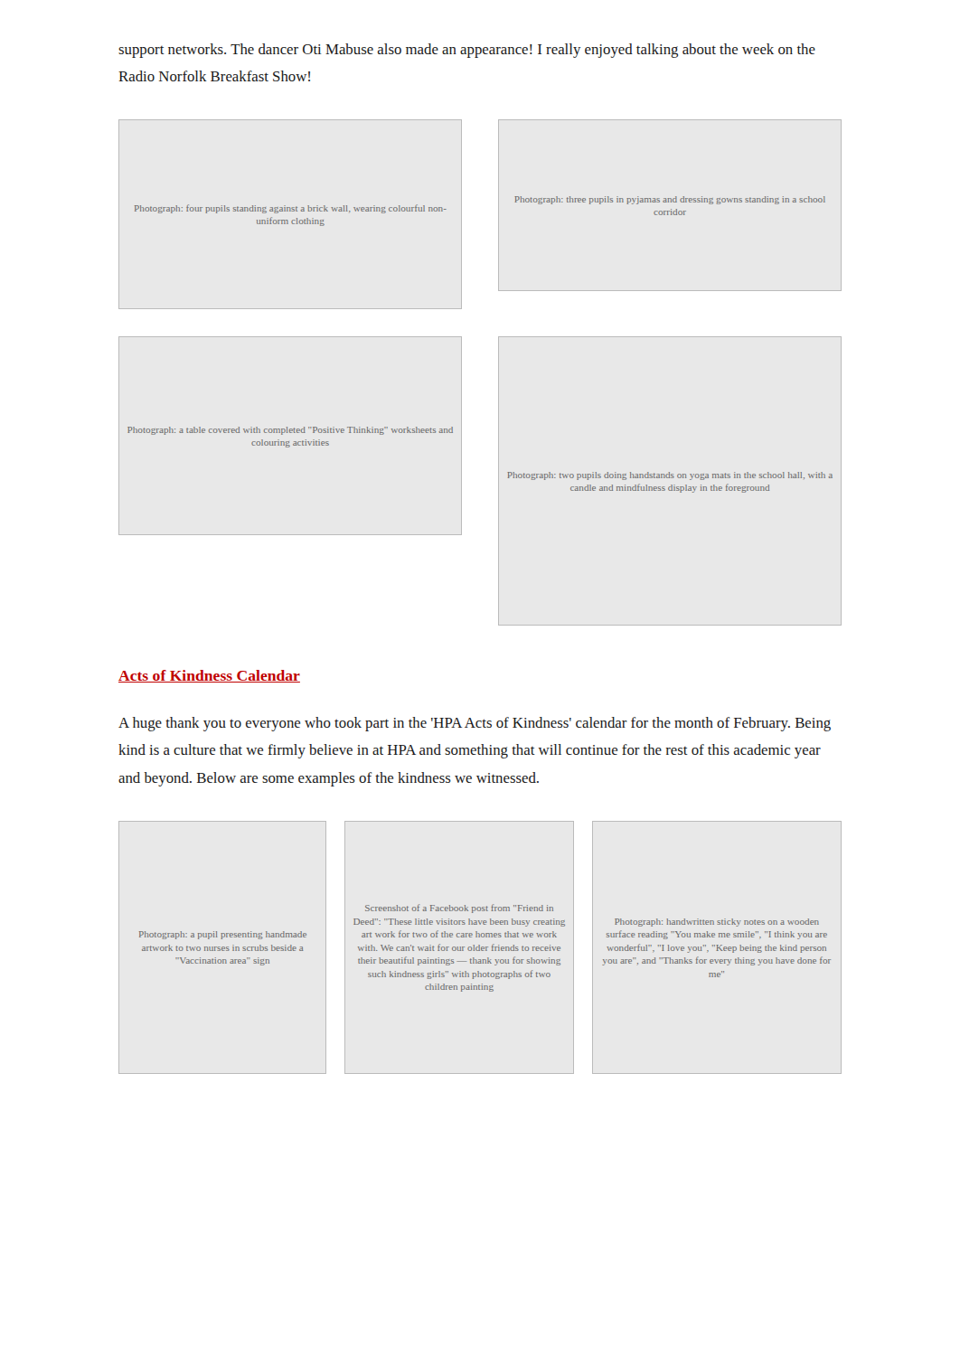support networks. The dancer Oti Mabuse also made an appearance! I really enjoyed talking about the week on the Radio Norfolk Breakfast Show!
Photograph: four pupils standing against a brick wall, wearing colourful non-uniform clothing
Photograph: three pupils in pyjamas and dressing gowns standing in a school corridor
Photograph: a table covered with completed "Positive Thinking" worksheets and colouring activities
Photograph: two pupils doing handstands on yoga mats in the school hall, with a candle and mindfulness display in the foreground
Acts of Kindness Calendar
A huge thank you to everyone who took part in the 'HPA Acts of Kindness' calendar for the month of February. Being kind is a culture that we firmly believe in at HPA and something that will continue for the rest of this academic year and beyond. Below are some examples of the kindness we witnessed.
Photograph: a pupil presenting handmade artwork to two nurses in scrubs beside a "Vaccination area" sign
Screenshot of a Facebook post from "Friend in Deed": "These little visitors have been busy creating art work for two of the care homes that we work with. We can't wait for our older friends to receive their beautiful paintings — thank you for showing such kindness girls" with photographs of two children painting
Photograph: handwritten sticky notes on a wooden surface reading "You make me smile", "I think you are wonderful", "I love you", "Keep being the kind person you are", and "Thanks for every thing you have done for me"